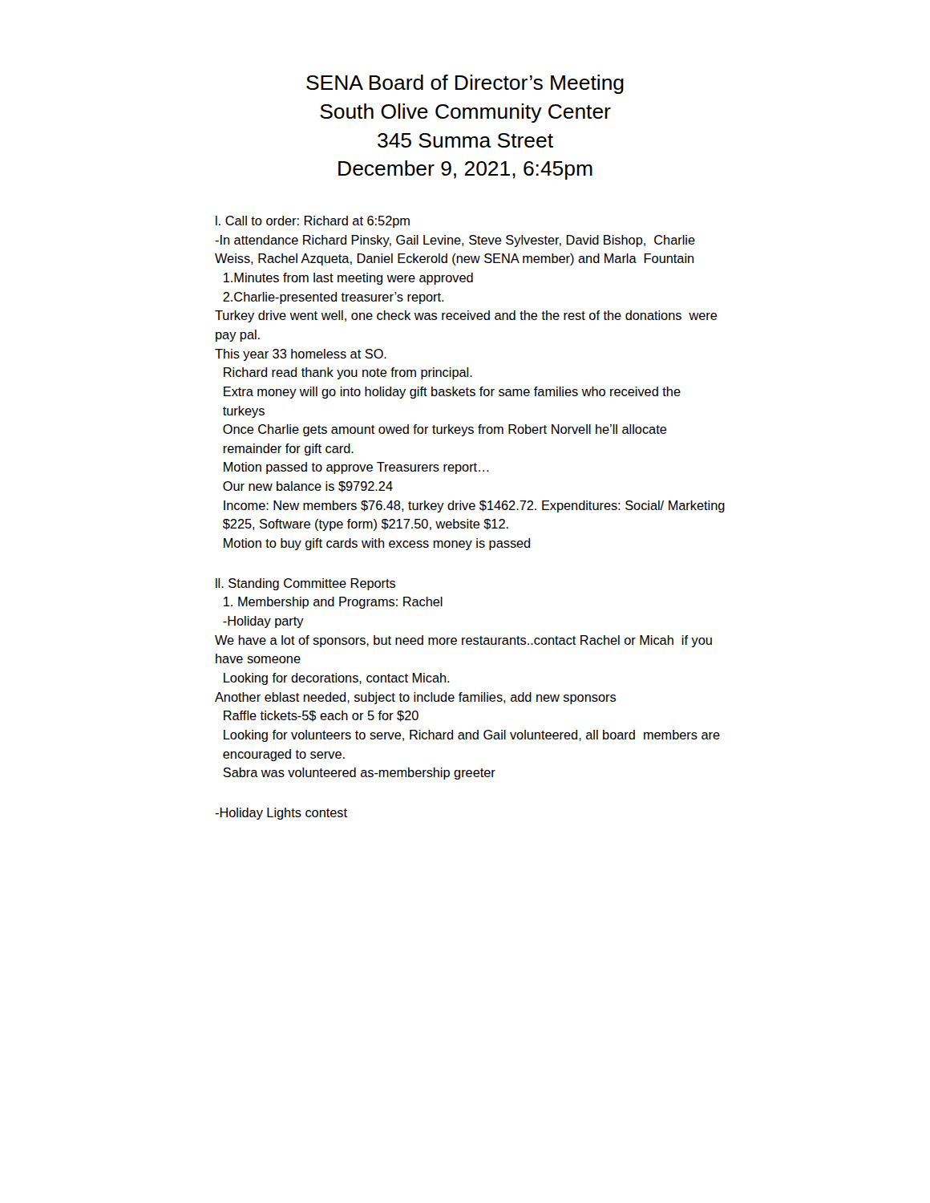SENA Board of Director’s Meeting
South Olive Community Center
345 Summa Street
December 9, 2021, 6:45pm
l. Call to order: Richard at 6:52pm
-In attendance Richard Pinsky, Gail Levine, Steve Sylvester, David Bishop, Charlie Weiss, Rachel Azqueta, Daniel Eckerold (new SENA member) and Marla Fountain
1.Minutes from last meeting were approved
2.Charlie-presented treasurer’s report.
Turkey drive went well, one check was received and the the rest of the donations were pay pal.
This year 33 homeless at SO.
Richard read thank you note from principal.
Extra money will go into holiday gift baskets for same families who received the turkeys
Once Charlie gets amount owed for turkeys from Robert Norvell he’ll allocate remainder for gift card.
Motion passed to approve Treasurers report…
Our new balance is $9792.24
Income: New members $76.48, turkey drive $1462.72. Expenditures: Social/ Marketing $225, Software (type form) $217.50, website $12.
Motion to buy gift cards with excess money is passed
ll. Standing Committee Reports
1. Membership and Programs: Rachel
-Holiday party
We have a lot of sponsors, but need more restaurants..contact Rachel or Micah if you have someone
Looking for decorations, contact Micah.
Another eblast needed, subject to include families, add new sponsors
Raffle tickets-5$ each or 5 for $20
Looking for volunteers to serve, Richard and Gail volunteered, all board members are encouraged to serve.
Sabra was volunteered as-membership greeter
-Holiday Lights contest